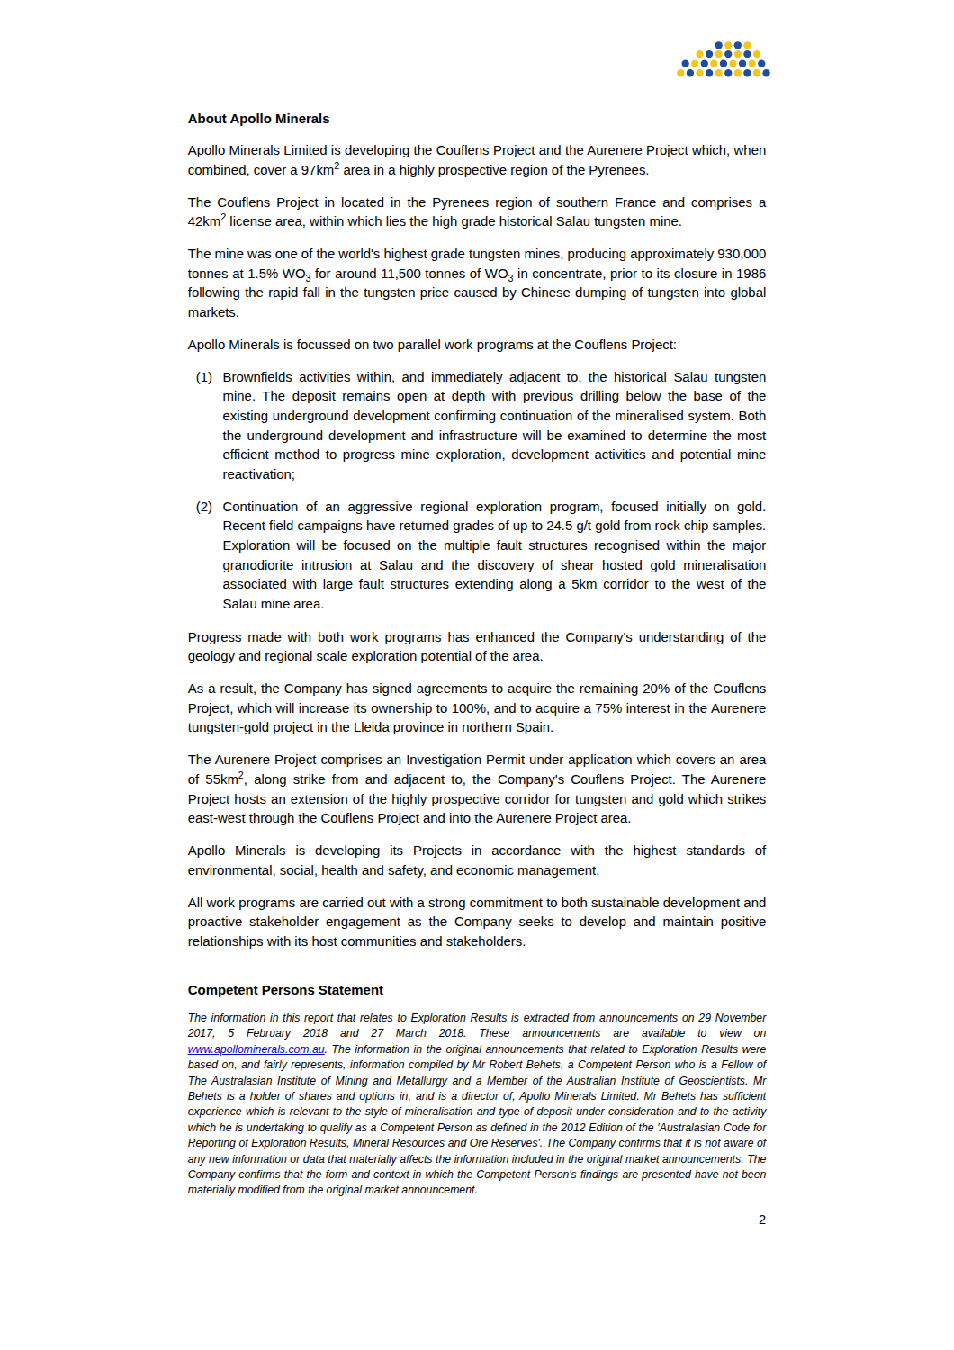About Apollo Minerals
Apollo Minerals Limited is developing the Couflens Project and the Aurenere Project which, when combined, cover a 97km2 area in a highly prospective region of the Pyrenees.
The Couflens Project in located in the Pyrenees region of southern France and comprises a 42km2 license area, within which lies the high grade historical Salau tungsten mine.
The mine was one of the world's highest grade tungsten mines, producing approximately 930,000 tonnes at 1.5% WO3 for around 11,500 tonnes of WO3 in concentrate, prior to its closure in 1986 following the rapid fall in the tungsten price caused by Chinese dumping of tungsten into global markets.
Apollo Minerals is focussed on two parallel work programs at the Couflens Project:
Brownfields activities within, and immediately adjacent to, the historical Salau tungsten mine. The deposit remains open at depth with previous drilling below the base of the existing underground development confirming continuation of the mineralised system. Both the underground development and infrastructure will be examined to determine the most efficient method to progress mine exploration, development activities and potential mine reactivation;
Continuation of an aggressive regional exploration program, focused initially on gold. Recent field campaigns have returned grades of up to 24.5 g/t gold from rock chip samples. Exploration will be focused on the multiple fault structures recognised within the major granodiorite intrusion at Salau and the discovery of shear hosted gold mineralisation associated with large fault structures extending along a 5km corridor to the west of the Salau mine area.
Progress made with both work programs has enhanced the Company's understanding of the geology and regional scale exploration potential of the area.
As a result, the Company has signed agreements to acquire the remaining 20% of the Couflens Project, which will increase its ownership to 100%, and to acquire a 75% interest in the Aurenere tungsten-gold project in the Lleida province in northern Spain.
The Aurenere Project comprises an Investigation Permit under application which covers an area of 55km2, along strike from and adjacent to, the Company's Couflens Project. The Aurenere Project hosts an extension of the highly prospective corridor for tungsten and gold which strikes east-west through the Couflens Project and into the Aurenere Project area.
Apollo Minerals is developing its Projects in accordance with the highest standards of environmental, social, health and safety, and economic management.
All work programs are carried out with a strong commitment to both sustainable development and proactive stakeholder engagement as the Company seeks to develop and maintain positive relationships with its host communities and stakeholders.
Competent Persons Statement
The information in this report that relates to Exploration Results is extracted from announcements on 29 November 2017, 5 February 2018 and 27 March 2018. These announcements are available to view on www.apollominerals.com.au. The information in the original announcements that related to Exploration Results were based on, and fairly represents, information compiled by Mr Robert Behets, a Competent Person who is a Fellow of The Australasian Institute of Mining and Metallurgy and a Member of the Australian Institute of Geoscientists. Mr Behets is a holder of shares and options in, and is a director of, Apollo Minerals Limited. Mr Behets has sufficient experience which is relevant to the style of mineralisation and type of deposit under consideration and to the activity which he is undertaking to qualify as a Competent Person as defined in the 2012 Edition of the 'Australasian Code for Reporting of Exploration Results, Mineral Resources and Ore Reserves'. The Company confirms that it is not aware of any new information or data that materially affects the information included in the original market announcements. The Company confirms that the form and context in which the Competent Person's findings are presented have not been materially modified from the original market announcement.
2